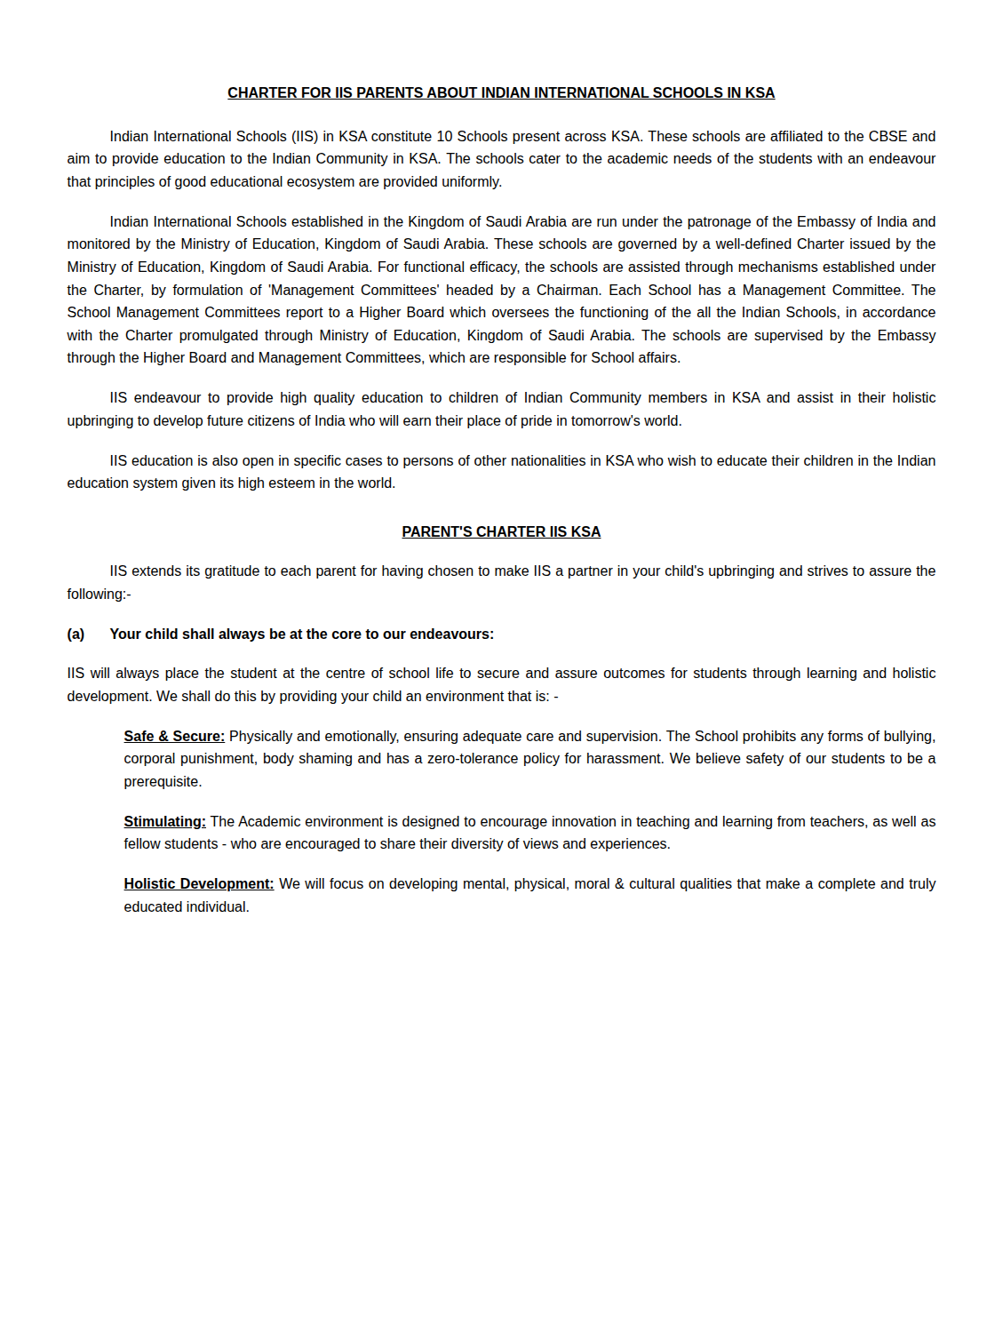CHARTER FOR IIS PARENTS ABOUT INDIAN INTERNATIONAL SCHOOLS IN KSA
Indian International Schools (IIS) in KSA constitute 10 Schools present across KSA. These schools are affiliated to the CBSE and aim to provide education to the Indian Community in KSA. The schools cater to the academic needs of the students with an endeavour that principles of good educational ecosystem are provided uniformly.
Indian International Schools established in the Kingdom of Saudi Arabia are run under the patronage of the Embassy of India and monitored by the Ministry of Education, Kingdom of Saudi Arabia. These schools are governed by a well-defined Charter issued by the Ministry of Education, Kingdom of Saudi Arabia. For functional efficacy, the schools are assisted through mechanisms established under the Charter, by formulation of 'Management Committees' headed by a Chairman. Each School has a Management Committee. The School Management Committees report to a Higher Board which oversees the functioning of the all the Indian Schools, in accordance with the Charter promulgated through Ministry of Education, Kingdom of Saudi Arabia. The schools are supervised by the Embassy through the Higher Board and Management Committees, which are responsible for School affairs.
IIS endeavour to provide high quality education to children of Indian Community members in KSA and assist in their holistic upbringing to develop future citizens of India who will earn their place of pride in tomorrow's world.
IIS education is also open in specific cases to persons of other nationalities in KSA who wish to educate their children in the Indian education system given its high esteem in the world.
PARENT'S CHARTER IIS KSA
IIS extends its gratitude to each parent for having chosen to make IIS a partner in your child's upbringing and strives to assure the following:-
(a) Your child shall always be at the core to our endeavours:
IIS will always place the student at the centre of school life to secure and assure outcomes for students through learning and holistic development. We shall do this by providing your child an environment that is: -
Safe & Secure: Physically and emotionally, ensuring adequate care and supervision. The School prohibits any forms of bullying, corporal punishment, body shaming and has a zero-tolerance policy for harassment. We believe safety of our students to be a prerequisite.
Stimulating: The Academic environment is designed to encourage innovation in teaching and learning from teachers, as well as fellow students - who are encouraged to share their diversity of views and experiences.
Holistic Development: We will focus on developing mental, physical, moral & cultural qualities that make a complete and truly educated individual.